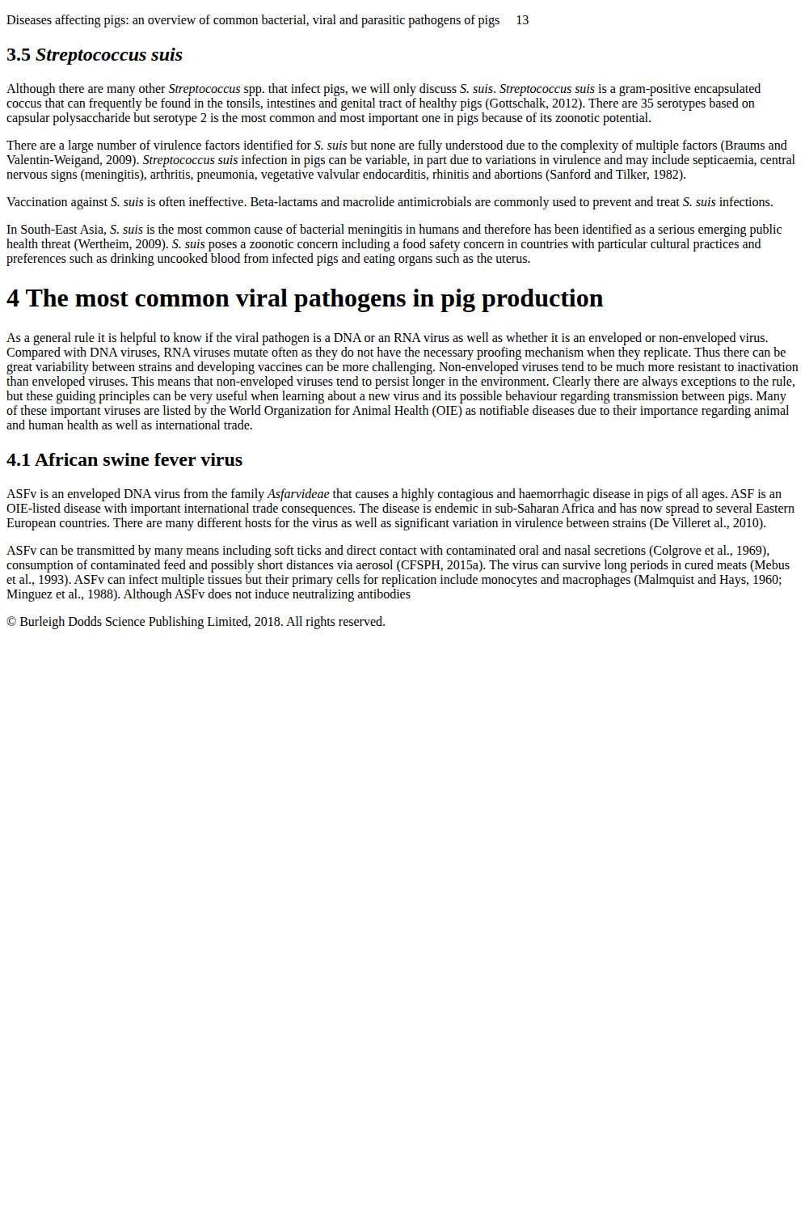Diseases affecting pigs: an overview of common bacterial, viral and parasitic pathogens of pigs 13
3.5 Streptococcus suis
Although there are many other Streptococcus spp. that infect pigs, we will only discuss S. suis. Streptococcus suis is a gram-positive encapsulated coccus that can frequently be found in the tonsils, intestines and genital tract of healthy pigs (Gottschalk, 2012). There are 35 serotypes based on capsular polysaccharide but serotype 2 is the most common and most important one in pigs because of its zoonotic potential.
There are a large number of virulence factors identified for S. suis but none are fully understood due to the complexity of multiple factors (Braums and Valentin-Weigand, 2009). Streptococcus suis infection in pigs can be variable, in part due to variations in virulence and may include septicaemia, central nervous signs (meningitis), arthritis, pneumonia, vegetative valvular endocarditis, rhinitis and abortions (Sanford and Tilker, 1982).
Vaccination against S. suis is often ineffective. Beta-lactams and macrolide antimicrobials are commonly used to prevent and treat S. suis infections.
In South-East Asia, S. suis is the most common cause of bacterial meningitis in humans and therefore has been identified as a serious emerging public health threat (Wertheim, 2009). S. suis poses a zoonotic concern including a food safety concern in countries with particular cultural practices and preferences such as drinking uncooked blood from infected pigs and eating organs such as the uterus.
4 The most common viral pathogens in pig production
As a general rule it is helpful to know if the viral pathogen is a DNA or an RNA virus as well as whether it is an enveloped or non-enveloped virus. Compared with DNA viruses, RNA viruses mutate often as they do not have the necessary proofing mechanism when they replicate. Thus there can be great variability between strains and developing vaccines can be more challenging. Non-enveloped viruses tend to be much more resistant to inactivation than enveloped viruses. This means that non-enveloped viruses tend to persist longer in the environment. Clearly there are always exceptions to the rule, but these guiding principles can be very useful when learning about a new virus and its possible behaviour regarding transmission between pigs. Many of these important viruses are listed by the World Organization for Animal Health (OIE) as notifiable diseases due to their importance regarding animal and human health as well as international trade.
4.1 African swine fever virus
ASFv is an enveloped DNA virus from the family Asfarvideae that causes a highly contagious and haemorrhagic disease in pigs of all ages. ASF is an OIE-listed disease with important international trade consequences. The disease is endemic in sub-Saharan Africa and has now spread to several Eastern European countries. There are many different hosts for the virus as well as significant variation in virulence between strains (De Villeret al., 2010).
ASFv can be transmitted by many means including soft ticks and direct contact with contaminated oral and nasal secretions (Colgrove et al., 1969), consumption of contaminated feed and possibly short distances via aerosol (CFSPH, 2015a). The virus can survive long periods in cured meats (Mebus et al., 1993). ASFv can infect multiple tissues but their primary cells for replication include monocytes and macrophages (Malmquist and Hays, 1960; Minguez et al., 1988). Although ASFv does not induce neutralizing antibodies
© Burleigh Dodds Science Publishing Limited, 2018. All rights reserved.